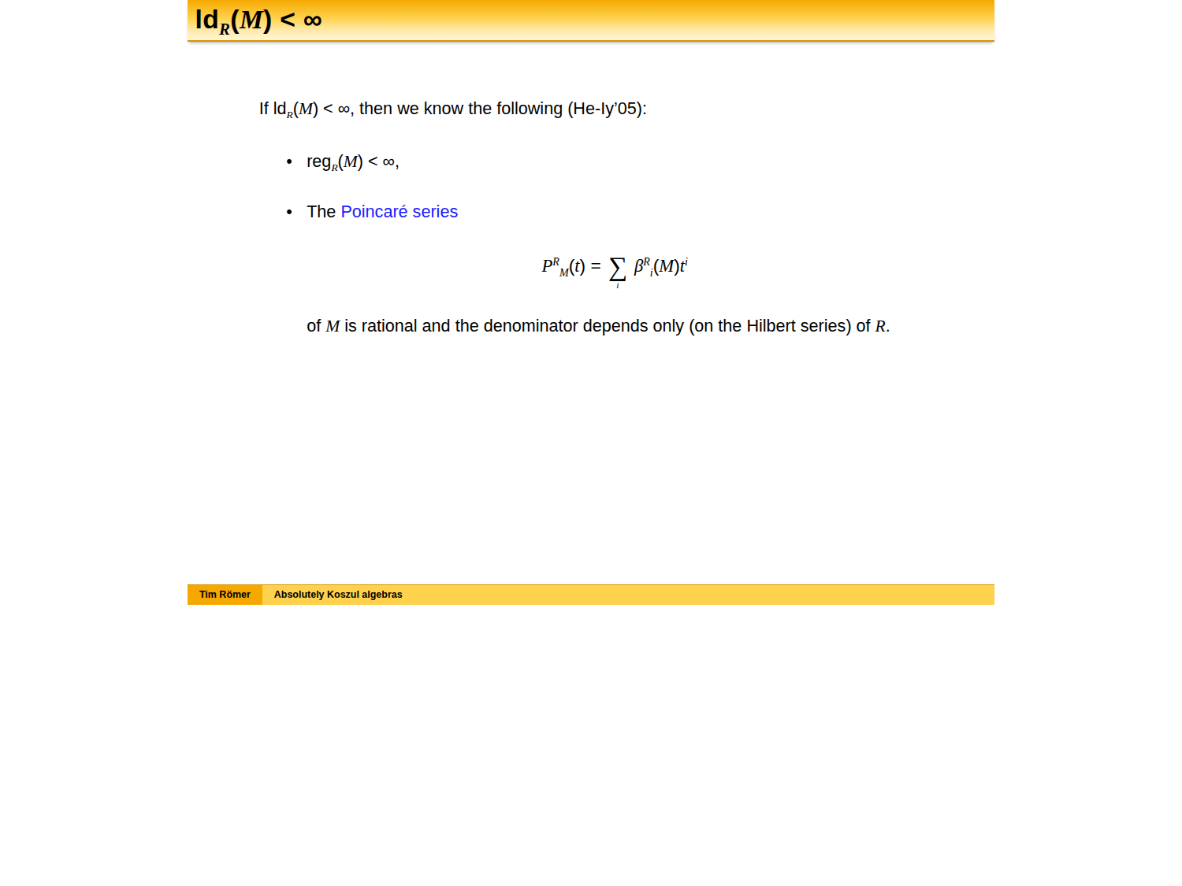ldR(M) < ∞
If ldR(M) < ∞, then we know the following (He-Iy’05):
regR(M) < ∞,
The Poincaré series
PRM(t) = ∑i βRi(M)ti
of M is rational and the denominator depends only (on the Hilbert series) of R.
Tim Römer
Absolutely Koszul algebras